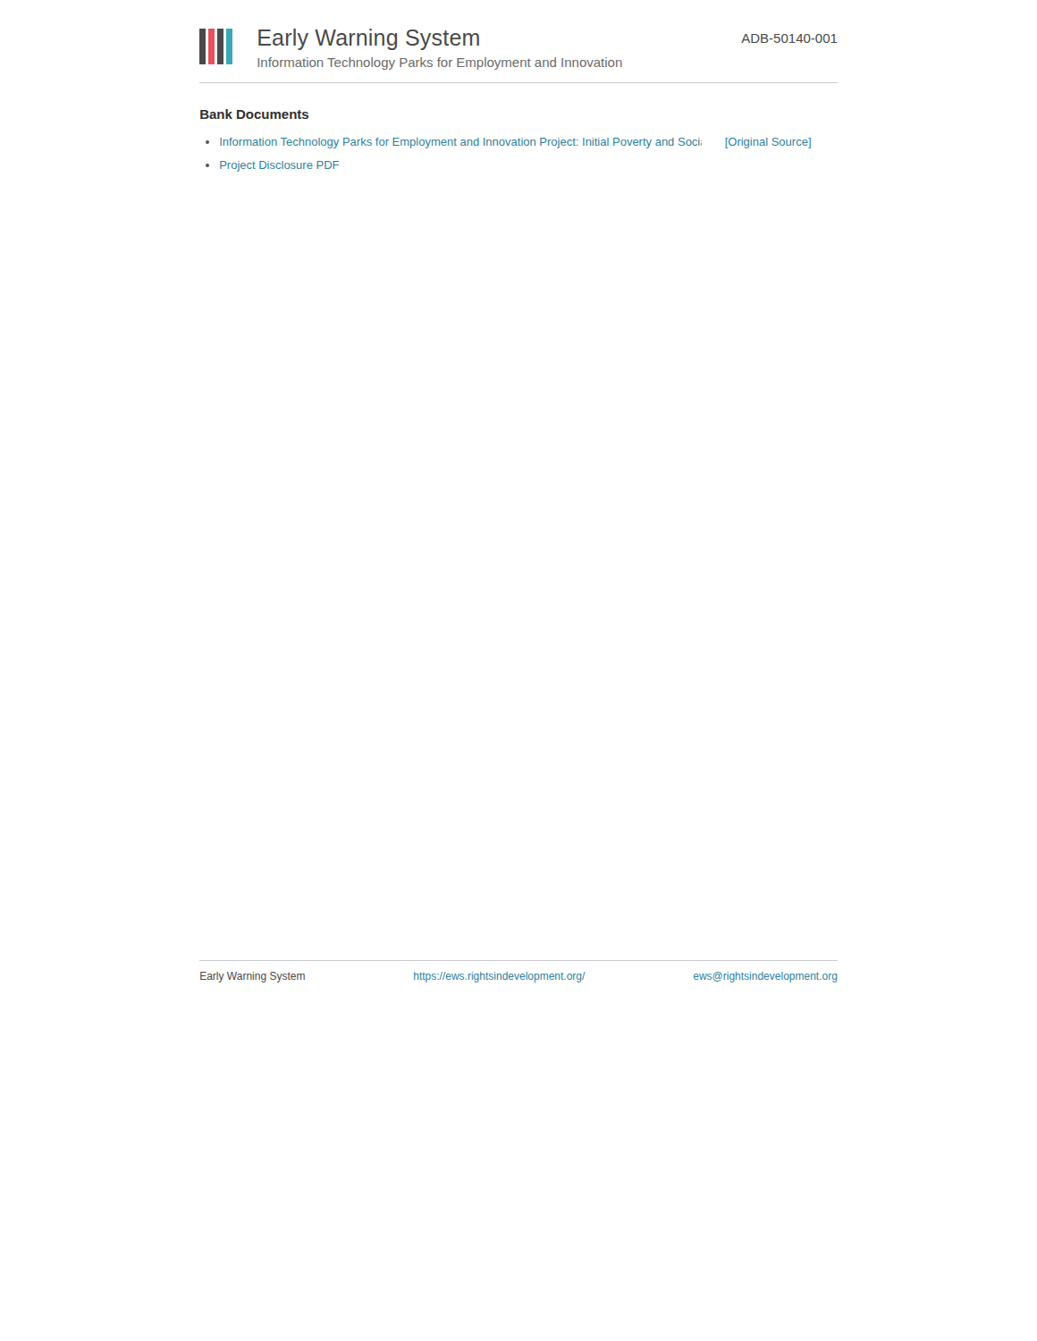Early Warning System
Information Technology Parks for Employment and Innovation
ADB-50140-001
Bank Documents
Information Technology Parks for Employment and Innovation Project: Initial Poverty and Social Analy [Original Source]
Project Disclosure PDF
Early Warning System
https://ews.rightsindevelopment.org/
ews@rightsindevelopment.org